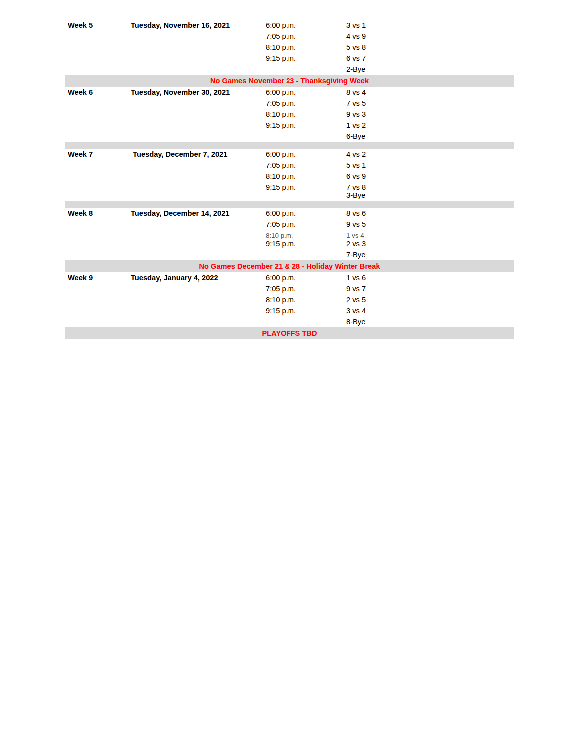| Week 5 | Tuesday, November 16, 2021 | 6:00 p.m. | 3 vs 1 | |
| | | 7:05 p.m. | 4 vs 9 | |
| | | 8:10 p.m. | 5 vs 8 | |
| | | 9:15 p.m. | 6 vs 7 | |
| | | | 2-Bye | |
| No Games November 23 - Thanksgiving Week |
| Week 6 | Tuesday, November 30, 2021 | 6:00 p.m. | 8 vs 4 | |
| | | 7:05 p.m. | 7 vs 5 | |
| | | 8:10 p.m. | 9 vs 3 | |
| | | 9:15 p.m. | 1 vs 2 | |
| | | | 6-Bye | |
| Week 7 | Tuesday, December 7, 2021 | 6:00 p.m. | 4 vs 2 | |
| | | 7:05 p.m. | 5 vs 1 | |
| | | 8:10 p.m. | 6 vs 9 | |
| | | 9:15 p.m. | 7 vs 8 3-Bye | |
| Week 8 | Tuesday, December 14, 2021 | 6:00 p.m. | 8 vs 6 | |
| | | 7:05 p.m. | 9 vs 5 | |
| | | 8:10 p.m. 9:15 p.m. | 1 vs 4 2 vs 3 | |
| | | | 7-Bye | |
| No Games December 21 & 28 - Holiday Winter Break |
| Week 9 | Tuesday, January 4, 2022 | 6:00 p.m. | 1 vs 6 | |
| | | 7:05 p.m. | 9 vs 7 | |
| | | 8:10 p.m. | 2 vs 5 | |
| | | 9:15 p.m. | 3 vs 4 | |
| | | | 8-Bye | |
| PLAYOFFS TBD |